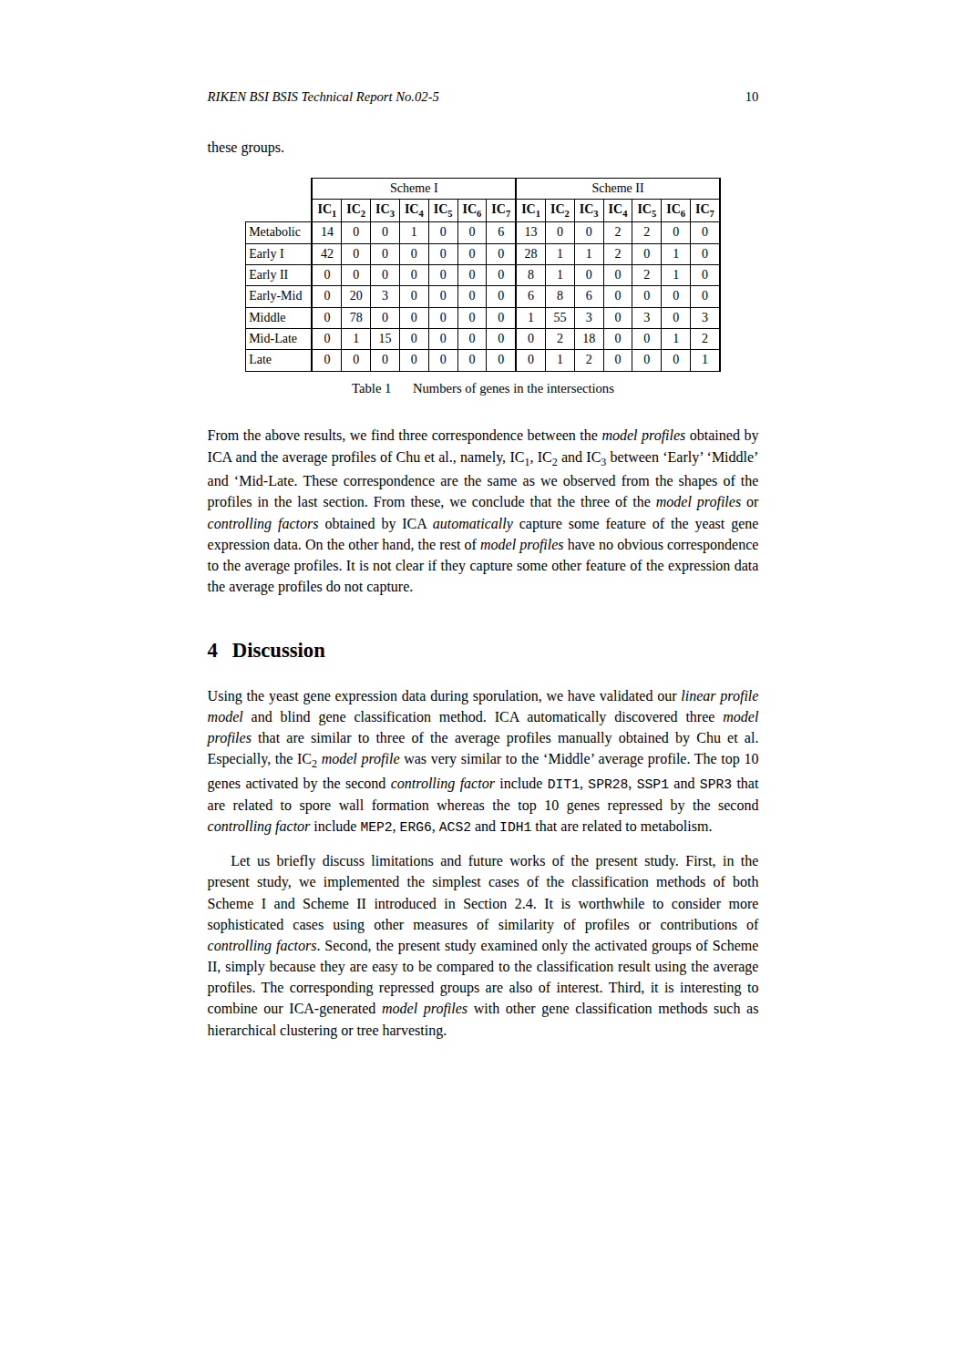RIKEN BSI BSIS Technical Report No.02-5 10
these groups.
| | Scheme I | Scheme II |
| --- | --- | --- |
| | IC 1 | IC 2 | IC 3 | IC 4 | IC 5 | IC 6 | IC 7 | IC 1 | IC 2 | IC 3 | IC 4 | IC 5 | IC 6 | IC 7 |
| Metabolic | 14 | 0 | 0 | 1 | 0 | 0 | 6 | 13 | 0 | 0 | 2 | 2 | 0 | 0 |
| Early I | 42 | 0 | 0 | 0 | 0 | 0 | 0 | 28 | 1 | 1 | 2 | 0 | 1 | 0 |
| Early II | 0 | 0 | 0 | 0 | 0 | 0 | 0 | 8 | 1 | 0 | 0 | 2 | 1 | 0 |
| Early-Mid | 0 | 20 | 3 | 0 | 0 | 0 | 0 | 6 | 8 | 6 | 0 | 0 | 0 | 0 |
| Middle | 0 | 78 | 0 | 0 | 0 | 0 | 0 | 1 | 55 | 3 | 0 | 3 | 0 | 3 |
| Mid-Late | 0 | 1 | 15 | 0 | 0 | 0 | 0 | 0 | 2 | 18 | 0 | 0 | 1 | 2 |
| Late | 0 | 0 | 0 | 0 | 0 | 0 | 0 | 0 | 1 | 2 | 0 | 0 | 0 | 1 |
Table 1 Numbers of genes in the intersections
From the above results, we find three correspondence between the model profiles obtained by ICA and the average profiles of Chu et al., namely, IC1, IC2 and IC3 between ‘Early’ ‘Middle’ and ‘Mid-Late. These correspondence are the same as we observed from the shapes of the profiles in the last section. From these, we conclude that the three of the model profiles or controlling factors obtained by ICA automatically capture some feature of the yeast gene expression data. On the other hand, the rest of model profiles have no obvious correspondence to the average profiles. It is not clear if they capture some other feature of the expression data the average profiles do not capture.
4 Discussion
Using the yeast gene expression data during sporulation, we have validated our linear profile model and blind gene classification method. ICA automatically discovered three model profiles that are similar to three of the average profiles manually obtained by Chu et al. Especially, the IC2 model profile was very similar to the ‘Middle’ average profile. The top 10 genes activated by the second controlling factor include DIT1, SPR28, SSP1 and SPR3 that are related to spore wall formation whereas the top 10 genes repressed by the second controlling factor include MEP2, ERG6, ACS2 and IDH1 that are related to metabolism.
Let us briefly discuss limitations and future works of the present study. First, in the present study, we implemented the simplest cases of the classification methods of both Scheme I and Scheme II introduced in Section 2.4. It is worthwhile to consider more sophisticated cases using other measures of similarity of profiles or contributions of controlling factors. Second, the present study examined only the activated groups of Scheme II, simply because they are easy to be compared to the classification result using the average profiles. The corresponding repressed groups are also of interest. Third, it is interesting to combine our ICA-generated model profiles with other gene classification methods such as hierarchical clustering or tree harvesting.